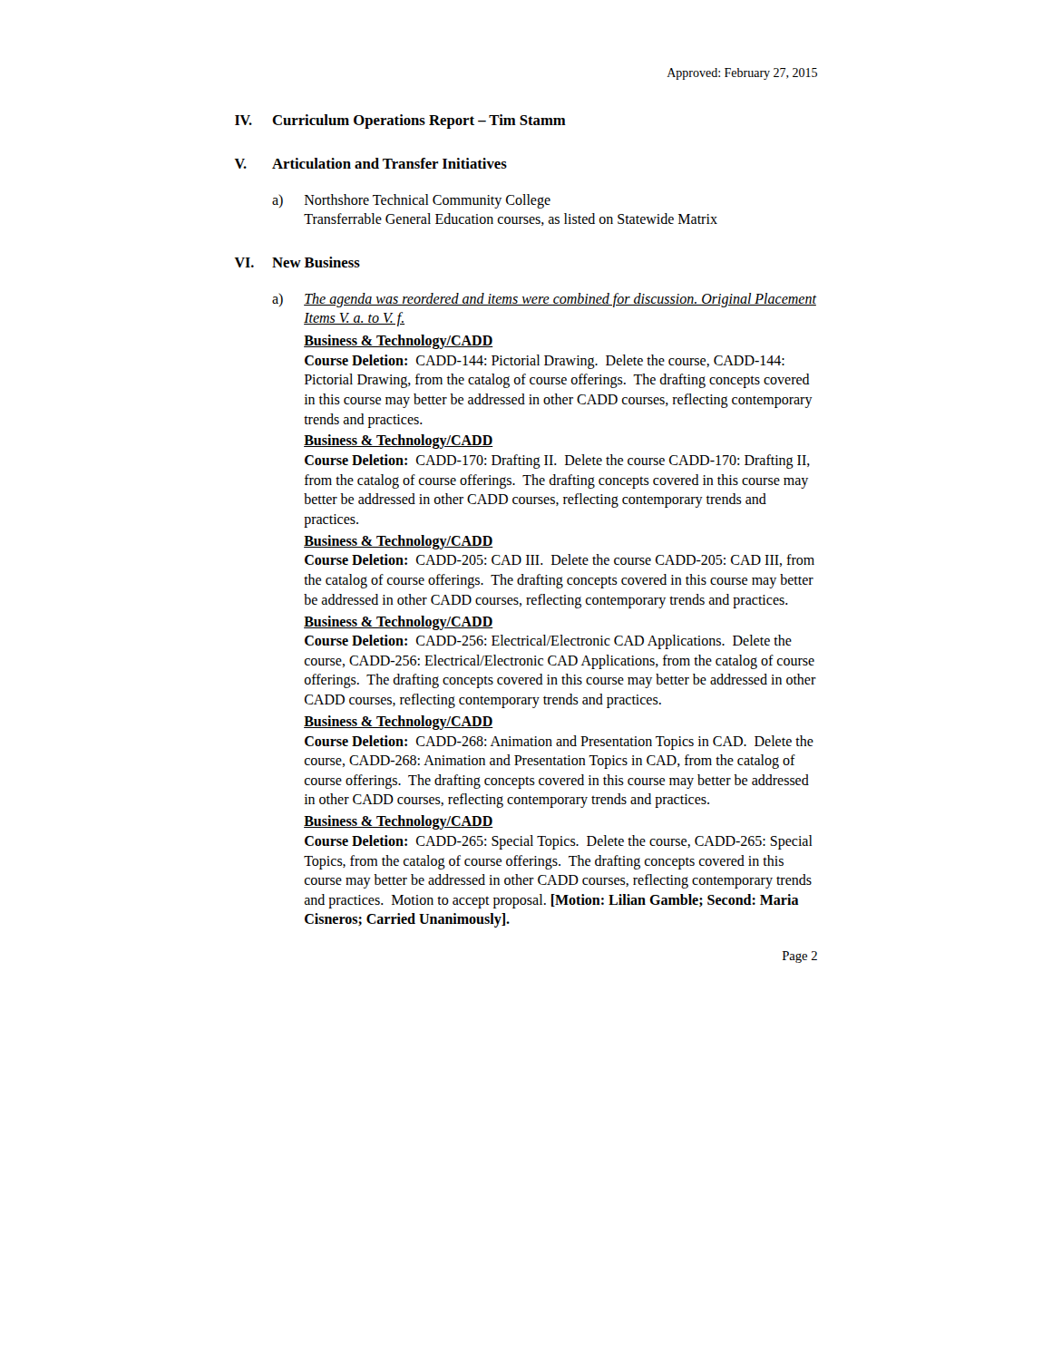Approved: February 27, 2015
IV. Curriculum Operations Report – Tim Stamm
V. Articulation and Transfer Initiatives
a) Northshore Technical Community College
Transferrable General Education courses, as listed on Statewide Matrix
VI. New Business
a) The agenda was reordered and items were combined for discussion. Original Placement Items V. a. to V. f.
Business & Technology/CADD
Course Deletion: CADD-144: Pictorial Drawing. Delete the course, CADD-144: Pictorial Drawing, from the catalog of course offerings. The drafting concepts covered in this course may better be addressed in other CADD courses, reflecting contemporary trends and practices.
Business & Technology/CADD
Course Deletion: CADD-170: Drafting II. Delete the course CADD-170: Drafting II, from the catalog of course offerings. The drafting concepts covered in this course may better be addressed in other CADD courses, reflecting contemporary trends and practices.
Business & Technology/CADD
Course Deletion: CADD-205: CAD III. Delete the course CADD-205: CAD III, from the catalog of course offerings. The drafting concepts covered in this course may better be addressed in other CADD courses, reflecting contemporary trends and practices.
Business & Technology/CADD
Course Deletion: CADD-256: Electrical/Electronic CAD Applications. Delete the course, CADD-256: Electrical/Electronic CAD Applications, from the catalog of course offerings. The drafting concepts covered in this course may better be addressed in other CADD courses, reflecting contemporary trends and practices.
Business & Technology/CADD
Course Deletion: CADD-268: Animation and Presentation Topics in CAD. Delete the course, CADD-268: Animation and Presentation Topics in CAD, from the catalog of course offerings. The drafting concepts covered in this course may better be addressed in other CADD courses, reflecting contemporary trends and practices.
Business & Technology/CADD
Course Deletion: CADD-265: Special Topics. Delete the course, CADD-265: Special Topics, from the catalog of course offerings. The drafting concepts covered in this course may better be addressed in other CADD courses, reflecting contemporary trends and practices. Motion to accept proposal. [Motion: Lilian Gamble; Second: Maria Cisneros; Carried Unanimously].
Page 2